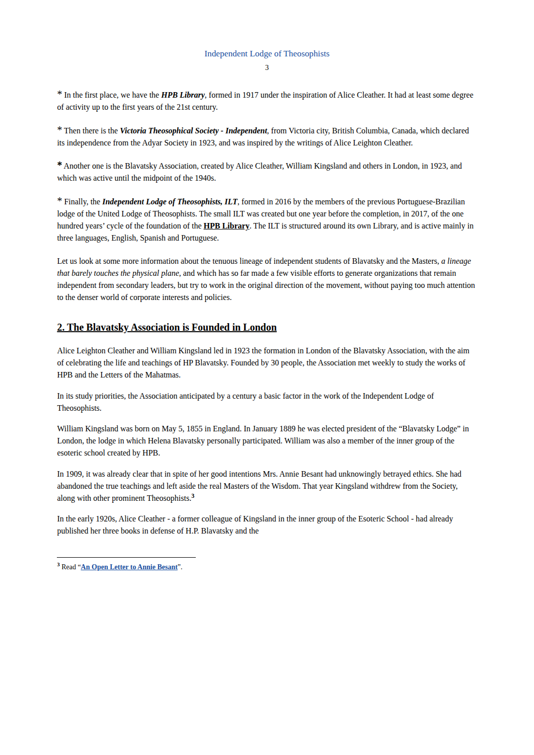Independent Lodge of Theosophists
3
* In the first place, we have the HPB Library, formed in 1917 under the inspiration of Alice Cleather. It had at least some degree of activity up to the first years of the 21st century.
* Then there is the Victoria Theosophical Society - Independent, from Victoria city, British Columbia, Canada, which declared its independence from the Adyar Society in 1923, and was inspired by the writings of Alice Leighton Cleather.
* Another one is the Blavatsky Association, created by Alice Cleather, William Kingsland and others in London, in 1923, and which was active until the midpoint of the 1940s.
* Finally, the Independent Lodge of Theosophists, ILT, formed in 2016 by the members of the previous Portuguese-Brazilian lodge of the United Lodge of Theosophists. The small ILT was created but one year before the completion, in 2017, of the one hundred years’ cycle of the foundation of the HPB Library. The ILT is structured around its own Library, and is active mainly in three languages, English, Spanish and Portuguese.
Let us look at some more information about the tenuous lineage of independent students of Blavatsky and the Masters, a lineage that barely touches the physical plane, and which has so far made a few visible efforts to generate organizations that remain independent from secondary leaders, but try to work in the original direction of the movement, without paying too much attention to the denser world of corporate interests and policies.
2. The Blavatsky Association is Founded in London
Alice Leighton Cleather and William Kingsland led in 1923 the formation in London of the Blavatsky Association, with the aim of celebrating the life and teachings of HP Blavatsky. Founded by 30 people, the Association met weekly to study the works of HPB and the Letters of the Mahatmas.
In its study priorities, the Association anticipated by a century a basic factor in the work of the Independent Lodge of Theosophists.
William Kingsland was born on May 5, 1855 in England. In January 1889 he was elected president of the “Blavatsky Lodge” in London, the lodge in which Helena Blavatsky personally participated. William was also a member of the inner group of the esoteric school created by HPB.
In 1909, it was already clear that in spite of her good intentions Mrs. Annie Besant had unknowingly betrayed ethics. She had abandoned the true teachings and left aside the real Masters of the Wisdom. That year Kingsland withdrew from the Society, along with other prominent Theosophists.3
In the early 1920s, Alice Cleather - a former colleague of Kingsland in the inner group of the Esoteric School - had already published her three books in defense of H.P. Blavatsky and the
3 Read “An Open Letter to Annie Besant”.